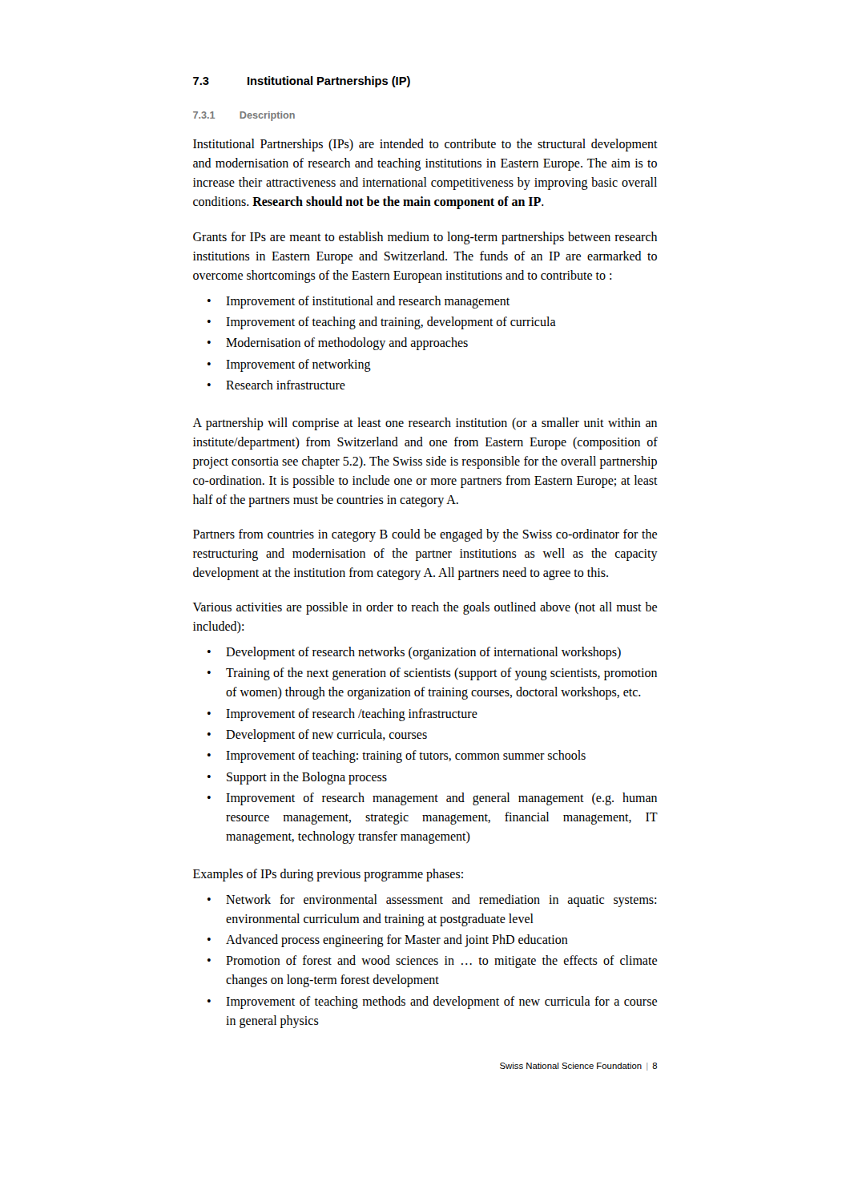7.3 Institutional Partnerships (IP)
7.3.1 Description
Institutional Partnerships (IPs) are intended to contribute to the structural development and modernisation of research and teaching institutions in Eastern Europe. The aim is to increase their attractiveness and international competitiveness by improving basic overall conditions. Research should not be the main component of an IP.
Grants for IPs are meant to establish medium to long-term partnerships between research institutions in Eastern Europe and Switzerland. The funds of an IP are earmarked to overcome shortcomings of the Eastern European institutions and to contribute to :
Improvement of institutional and research management
Improvement of teaching and training, development of curricula
Modernisation of methodology and approaches
Improvement of networking
Research infrastructure
A partnership will comprise at least one research institution (or a smaller unit within an institute/department) from Switzerland and one from Eastern Europe (composition of project consortia see chapter 5.2). The Swiss side is responsible for the overall partnership co-ordination. It is possible to include one or more partners from Eastern Europe; at least half of the partners must be countries in category A.
Partners from countries in category B could be engaged by the Swiss co-ordinator for the restructuring and modernisation of the partner institutions as well as the capacity development at the institution from category A. All partners need to agree to this.
Various activities are possible in order to reach the goals outlined above (not all must be included):
Development of research networks (organization of international workshops)
Training of the next generation of scientists (support of young scientists, promotion of women) through the organization of training courses, doctoral workshops, etc.
Improvement of research /teaching infrastructure
Development of new curricula, courses
Improvement of teaching: training of tutors, common summer schools
Support in the Bologna process
Improvement of research management and general management (e.g. human resource management, strategic management, financial management, IT management, technology transfer management)
Examples of IPs during previous programme phases:
Network for environmental assessment and remediation in aquatic systems: environmental curriculum and training at postgraduate level
Advanced process engineering for Master and joint PhD education
Promotion of forest and wood sciences in … to mitigate the effects of climate changes on long-term forest development
Improvement of teaching methods and development of new curricula for a course in general physics
Swiss National Science Foundation|8